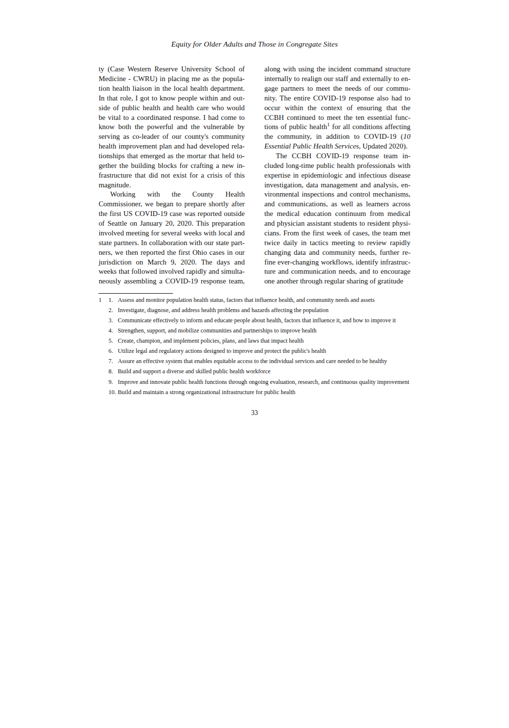Equity for Older Adults and Those in Congregate Sites
ty (Case Western Reserve University School of Medicine - CWRU) in placing me as the population health liaison in the local health department. In that role, I got to know people within and outside of public health and health care who would be vital to a coordinated response. I had come to know both the powerful and the vulnerable by serving as co-leader of our county's community health improvement plan and had developed relationships that emerged as the mortar that held together the building blocks for crafting a new infrastructure that did not exist for a crisis of this magnitude.
Working with the County Health Commissioner, we began to prepare shortly after the first US COVID-19 case was reported outside of Seattle on January 20, 2020. This preparation involved meeting for several weeks with local and state partners. In collaboration with our state partners, we then reported the first Ohio cases in our jurisdiction on March 9, 2020. The days and weeks that followed involved rapidly and simultaneously assembling a COVID-19 response team, along with using the incident command structure internally to realign our staff and externally to engage partners to meet the needs of our community. The entire COVID-19 response also had to occur within the context of ensuring that the CCBH continued to meet the ten essential functions of public health1 for all conditions affecting the community, in addition to COVID-19 (10 Essential Public Health Services, Updated 2020).
The CCBH COVID-19 response team included long-time public health professionals with expertise in epidemiologic and infectious disease investigation, data management and analysis, environmental inspections and control mechanisms, and communications, as well as learners across the medical education continuum from medical and physician assistant students to resident physicians. From the first week of cases, the team met twice daily in tactics meeting to review rapidly changing data and community needs, further refine ever-changing workflows, identify infrastructure and communication needs, and to encourage one another through regular sharing of gratitude
1
Assess and monitor population health status, factors that influence health, and community needs and assets
Investigate, diagnose, and address health problems and hazards affecting the population
Communicate effectively to inform and educate people about health, factors that influence it, and how to improve it
Strengthen, support, and mobilize communities and partnerships to improve health
Create, champion, and implement policies, plans, and laws that impact health
Utilize legal and regulatory actions designed to improve and protect the public's health
Assure an effective system that enables equitable access to the individual services and care needed to be healthy
Build and support a diverse and skilled public health workforce
Improve and innovate public health functions through ongoing evaluation, research, and continuous quality improvement
Build and maintain a strong organizational infrastructure for public health
33